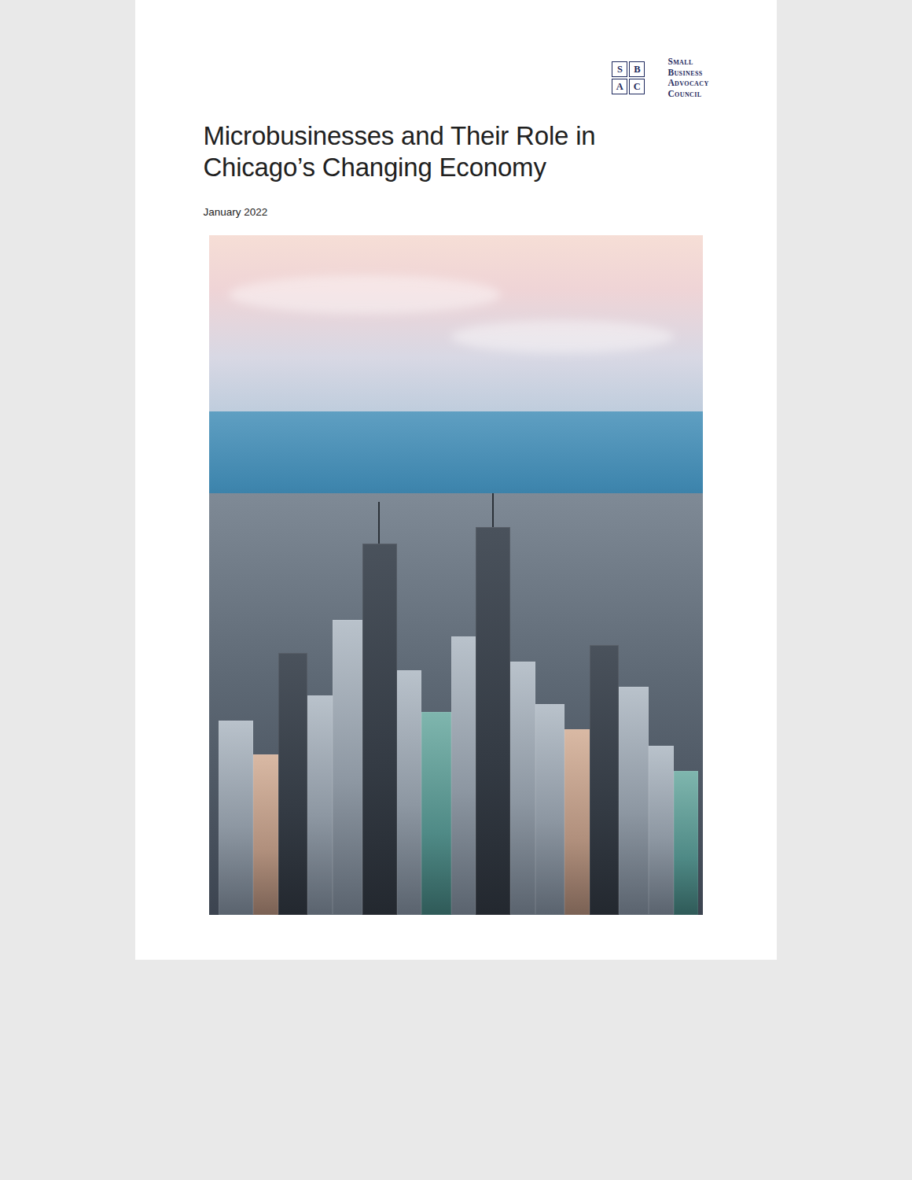SB AC
Small Business Advocacy Council
Microbusinesses and Their Role in Chicago’s Changing Economy
January 2022